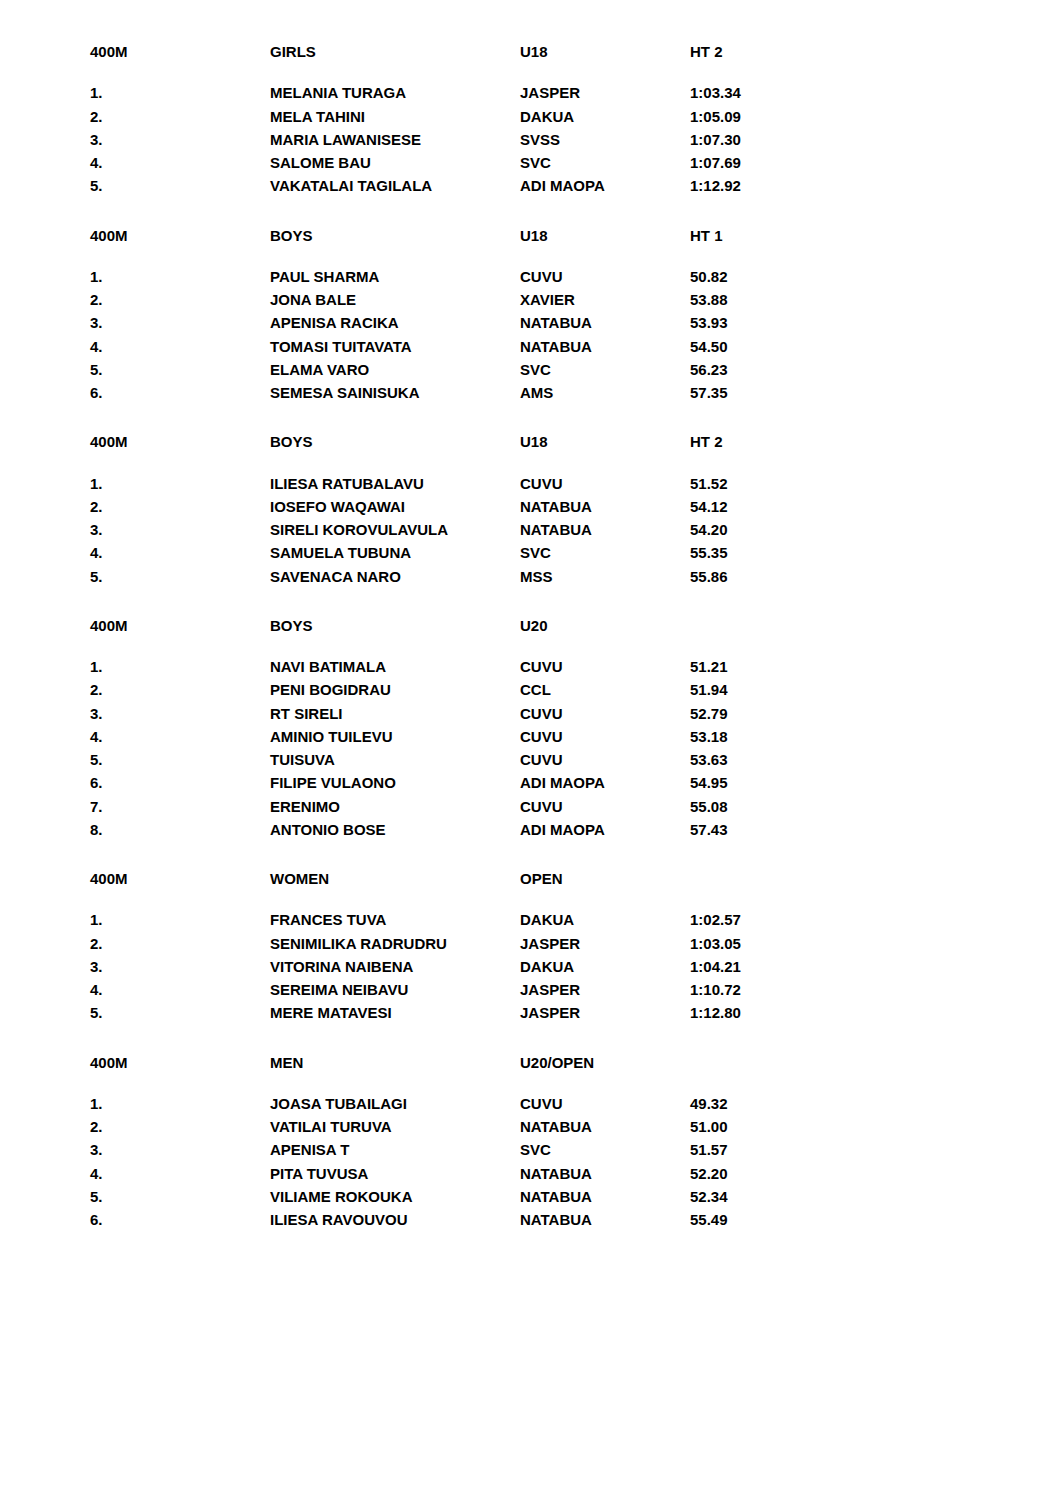| 400M | GIRLS | U18 | HT 2 |
| 1. | MELANIA TURAGA | JASPER | 1:03.34 |
| 2. | MELA TAHINI | DAKUA | 1:05.09 |
| 3. | MARIA LAWANISESE | SVSS | 1:07.30 |
| 4. | SALOME BAU | SVC | 1:07.69 |
| 5. | VAKATALAI TAGILALA | ADI MAOPA | 1:12.92 |
| 400M | BOYS | U18 | HT 1 |
| 1. | PAUL SHARMA | CUVU | 50.82 |
| 2. | JONA BALE | XAVIER | 53.88 |
| 3. | APENISA RACIKA | NATABUA | 53.93 |
| 4. | TOMASI TUITAVATA | NATABUA | 54.50 |
| 5. | ELAMA VARO | SVC | 56.23 |
| 6. | SEMESA SAINISUKA | AMS | 57.35 |
| 400M | BOYS | U18 | HT 2 |
| 1. | ILIESA RATUBALAVU | CUVU | 51.52 |
| 2. | IOSEFO WAQAWAI | NATABUA | 54.12 |
| 3. | SIRELI KOROVULAVULA | NATABUA | 54.20 |
| 4. | SAMUELA TUBUNA | SVC | 55.35 |
| 5. | SAVENACA NARO | MSS | 55.86 |
| 400M | BOYS | U20 | |
| 1. | NAVI BATIMALA | CUVU | 51.21 |
| 2. | PENI BOGIDRAU | CCL | 51.94 |
| 3. | RT SIRELI | CUVU | 52.79 |
| 4. | AMINIO TUILEVU | CUVU | 53.18 |
| 5. | TUISUVA | CUVU | 53.63 |
| 6. | FILIPE VULAONO | ADI MAOPA | 54.95 |
| 7. | ERENIMO | CUVU | 55.08 |
| 8. | ANTONIO BOSE | ADI MAOPA | 57.43 |
| 400M | WOMEN | OPEN | |
| 1. | FRANCES TUVA | DAKUA | 1:02.57 |
| 2. | SENIMILIKA RADRUDRU | JASPER | 1:03.05 |
| 3. | VITORINA NAIBENA | DAKUA | 1:04.21 |
| 4. | SEREIMA NEIBAVU | JASPER | 1:10.72 |
| 5. | MERE MATAVESI | JASPER | 1:12.80 |
| 400M | MEN | U20/OPEN | |
| 1. | JOASA TUBAILAGI | CUVU | 49.32 |
| 2. | VATILAI TURUVA | NATABUA | 51.00 |
| 3. | APENISA T | SVC | 51.57 |
| 4. | PITA TUVUSA | NATABUA | 52.20 |
| 5. | VILIAME ROKOUKA | NATABUA | 52.34 |
| 6. | ILIESA RAVOUVOU | NATABUA | 55.49 |